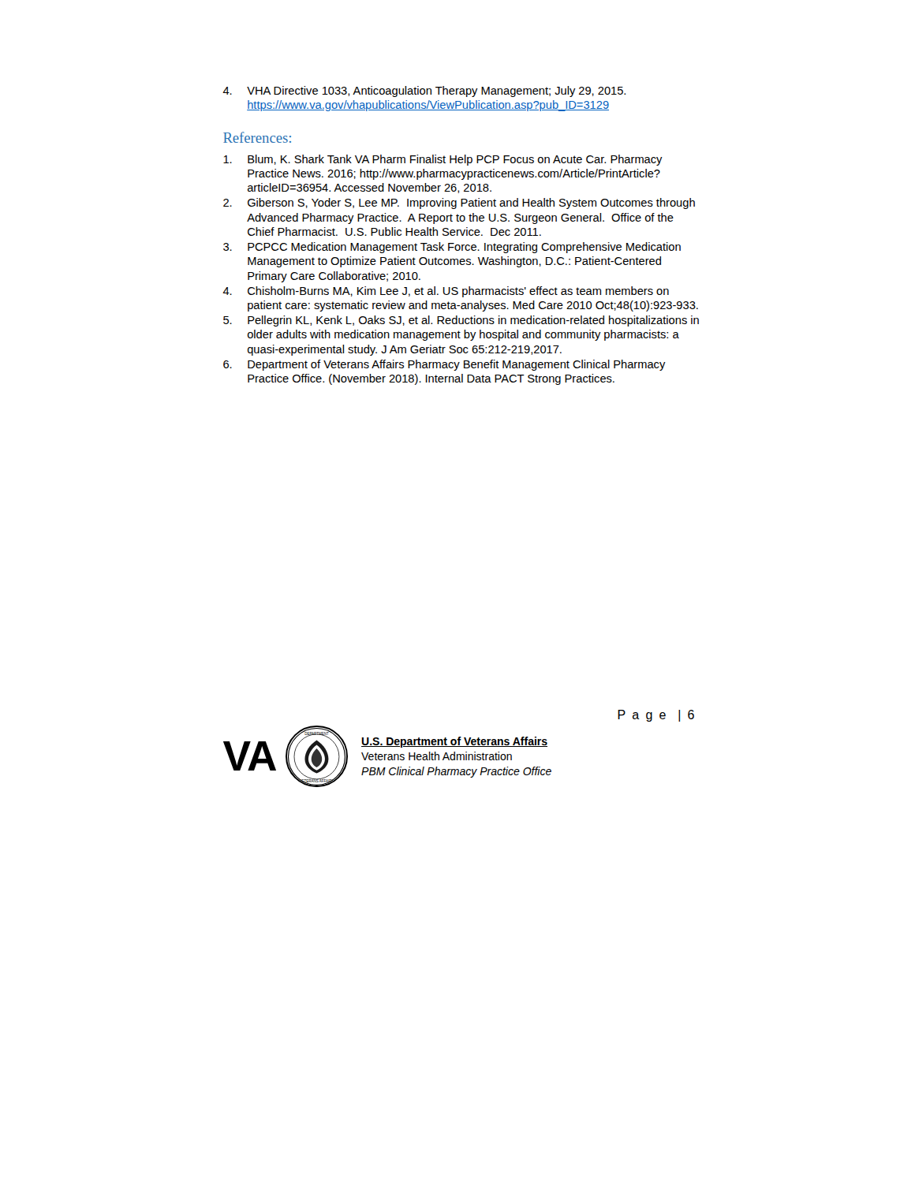4. VHA Directive 1033, Anticoagulation Therapy Management; July 29, 2015.
https://www.va.gov/vhapublications/ViewPublication.asp?pub_ID=3129
References:
1. Blum, K. Shark Tank VA Pharm Finalist Help PCP Focus on Acute Car. Pharmacy Practice News. 2016; http://www.pharmacypracticenews.com/Article/PrintArticle?articleID=36954. Accessed November 26, 2018.
2. Giberson S, Yoder S, Lee MP. Improving Patient and Health System Outcomes through Advanced Pharmacy Practice. A Report to the U.S. Surgeon General. Office of the Chief Pharmacist. U.S. Public Health Service. Dec 2011.
3. PCPCC Medication Management Task Force. Integrating Comprehensive Medication Management to Optimize Patient Outcomes. Washington, D.C.: Patient-Centered Primary Care Collaborative; 2010.
4. Chisholm-Burns MA, Kim Lee J, et al. US pharmacists' effect as team members on patient care: systematic review and meta-analyses. Med Care 2010 Oct;48(10):923-933.
5. Pellegrin KL, Kenk L, Oaks SJ, et al. Reductions in medication-related hospitalizations in older adults with medication management by hospital and community pharmacists: a quasi-experimental study. J Am Geriatr Soc 65:212-219,2017.
6. Department of Veterans Affairs Pharmacy Benefit Management Clinical Pharmacy Practice Office. (November 2018). Internal Data PACT Strong Practices.
P a g e | 6
VA
DEPARTMENT VETERANS AFFAIRS
U.S. Department of Veterans Affairs Veterans Health Administration PBM Clinical Pharmacy Practice Office